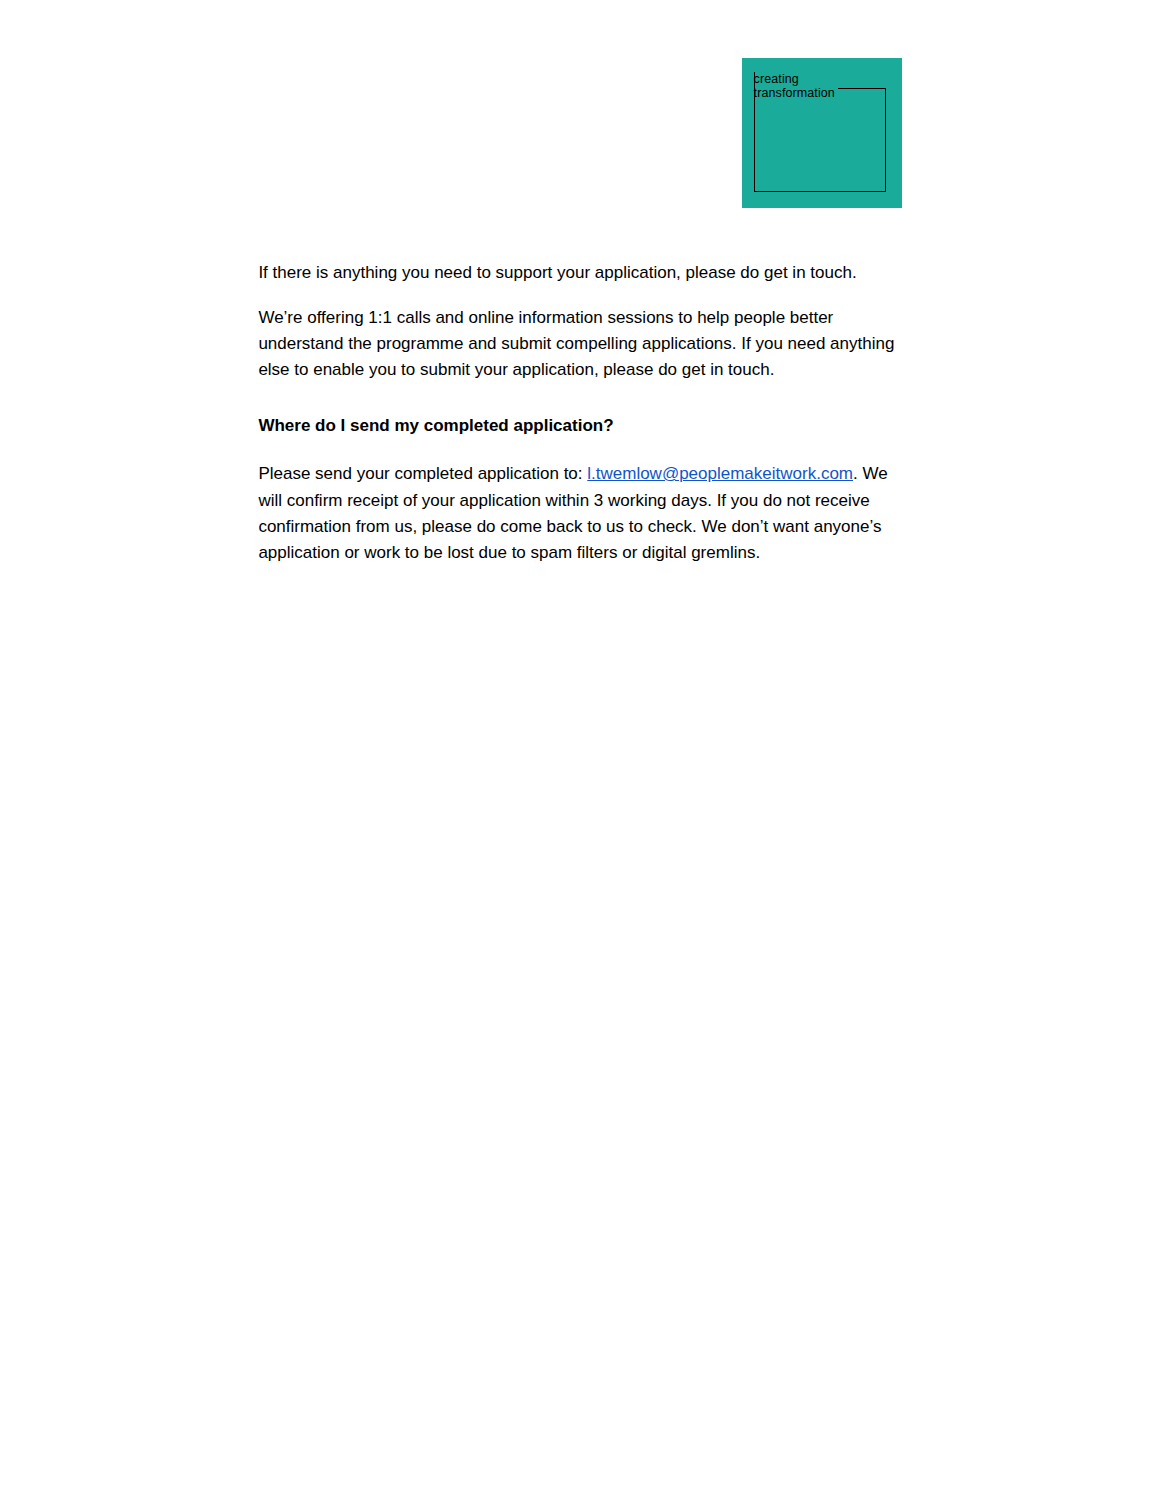creating
transformation
If there is anything you need to support your application, please do get in touch.
We’re offering 1:1 calls and online information sessions to help people better understand the programme and submit compelling applications. If you need anything else to enable you to submit your application, please do get in touch.
Where do I send my completed application?
Please send your completed application to: l.twemlow@peoplemakeitwork.com. We will confirm receipt of your application within 3 working days. If you do not receive confirmation from us, please do come back to us to check. We don’t want anyone’s application or work to be lost due to spam filters or digital gremlins.